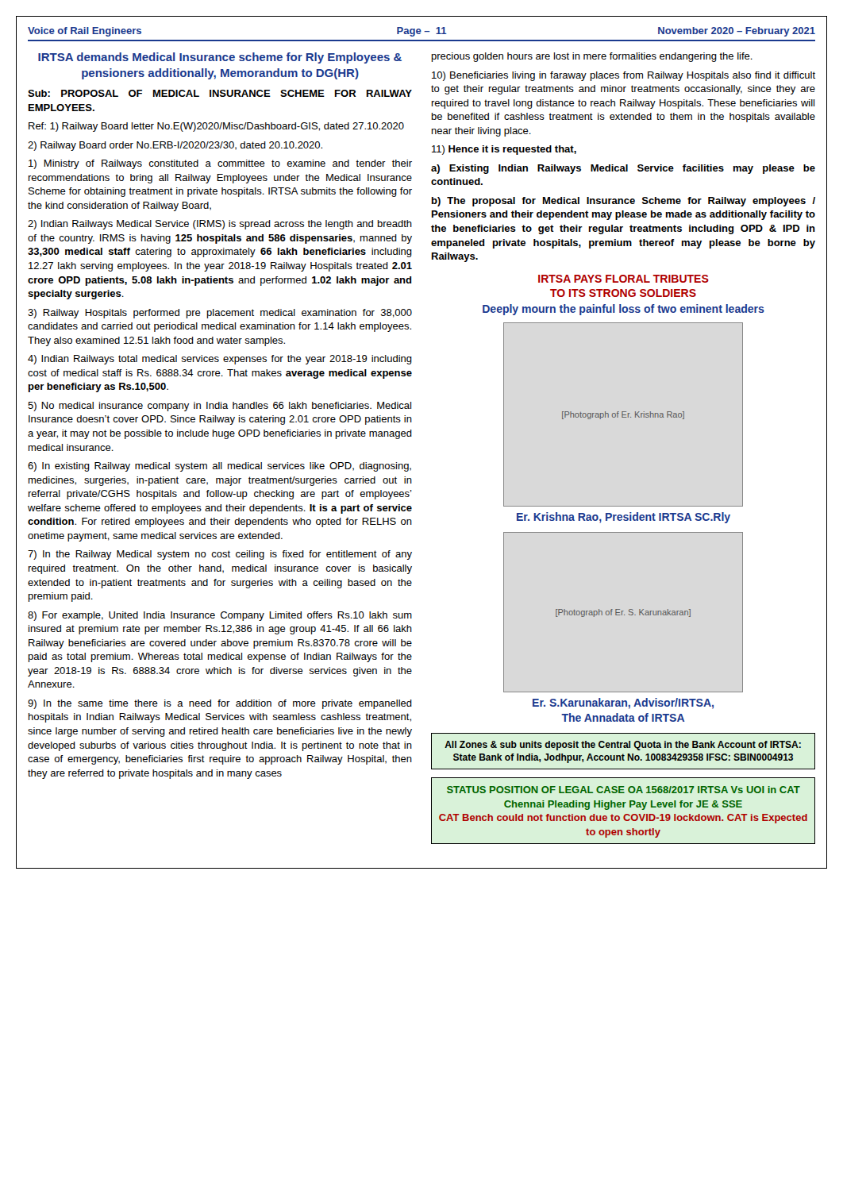Voice of Rail Engineers
Page – 11
November 2020 – February 2021
IRTSA demands Medical Insurance scheme for Rly Employees & pensioners additionally, Memorandum to DG(HR)
Sub: PROPOSAL OF MEDICAL INSURANCE SCHEME FOR RAILWAY EMPLOYEES.
Ref: 1) Railway Board letter No.E(W)2020/Misc/Dashboard-GIS, dated 27.10.2020
2) Railway Board order No.ERB-I/2020/23/30, dated 20.10.2020.
1) Ministry of Railways constituted a committee to examine and tender their recommendations to bring all Railway Employees under the Medical Insurance Scheme for obtaining treatment in private hospitals. IRTSA submits the following for the kind consideration of Railway Board,
2) Indian Railways Medical Service (IRMS) is spread across the length and breadth of the country. IRMS is having 125 hospitals and 586 dispensaries, manned by 33,300 medical staff catering to approximately 66 lakh beneficiaries including 12.27 lakh serving employees. In the year 2018-19 Railway Hospitals treated 2.01 crore OPD patients, 5.08 lakh in-patients and performed 1.02 lakh major and specialty surgeries.
3) Railway Hospitals performed pre placement medical examination for 38,000 candidates and carried out periodical medical examination for 1.14 lakh employees. They also examined 12.51 lakh food and water samples.
4) Indian Railways total medical services expenses for the year 2018-19 including cost of medical staff is Rs. 6888.34 crore. That makes average medical expense per beneficiary as Rs.10,500.
5) No medical insurance company in India handles 66 lakh beneficiaries. Medical Insurance doesn’t cover OPD. Since Railway is catering 2.01 crore OPD patients in a year, it may not be possible to include huge OPD beneficiaries in private managed medical insurance.
6) In existing Railway medical system all medical services like OPD, diagnosing, medicines, surgeries, in-patient care, major treatment/surgeries carried out in referral private/CGHS hospitals and follow-up checking are part of employees’ welfare scheme offered to employees and their dependents. It is a part of service condition. For retired employees and their dependents who opted for RELHS on onetime payment, same medical services are extended.
7) In the Railway Medical system no cost ceiling is fixed for entitlement of any required treatment. On the other hand, medical insurance cover is basically extended to in-patient treatments and for surgeries with a ceiling based on the premium paid.
8) For example, United India Insurance Company Limited offers Rs.10 lakh sum insured at premium rate per member Rs.12,386 in age group 41-45. If all 66 lakh Railway beneficiaries are covered under above premium Rs.8370.78 crore will be paid as total premium. Whereas total medical expense of Indian Railways for the year 2018-19 is Rs. 6888.34 crore which is for diverse services given in the Annexure.
9) In the same time there is a need for addition of more private empanelled hospitals in Indian Railways Medical Services with seamless cashless treatment, since large number of serving and retired health care beneficiaries live in the newly developed suburbs of various cities throughout India. It is pertinent to note that in case of emergency, beneficiaries first require to approach Railway Hospital, then they are referred to private hospitals and in many cases
precious golden hours are lost in mere formalities endangering the life.
10) Beneficiaries living in faraway places from Railway Hospitals also find it difficult to get their regular treatments and minor treatments occasionally, since they are required to travel long distance to reach Railway Hospitals. These beneficiaries will be benefited if cashless treatment is extended to them in the hospitals available near their living place.
11) Hence it is requested that,
a) Existing Indian Railways Medical Service facilities may please be continued.
b) The proposal for Medical Insurance Scheme for Railway employees / Pensioners and their dependent may please be made as additionally facility to the beneficiaries to get their regular treatments including OPD & IPD in empaneled private hospitals, premium thereof may please be borne by Railways.
IRTSA PAYS FLORAL TRIBUTES
TO ITS STRONG SOLDIERS
Deeply mourn the painful loss of two eminent leaders
[Photograph of Er. Krishna Rao]
Er. Krishna Rao, President IRTSA SC.Rly
[Photograph of Er. S. Karunakaran]
Er. S.Karunakaran, Advisor/IRTSA,
The Annadata of IRTSA
All Zones & sub units deposit the Central Quota in the Bank Account of IRTSA: State Bank of India, Jodhpur, Account No. 10083429358 IFSC: SBIN0004913
STATUS POSITION OF LEGAL CASE OA 1568/2017 IRTSA Vs UOI in CAT Chennai Pleading Higher Pay Level for JE & SSE
CAT Bench could not function due to COVID-19 lockdown. CAT is Expected to open shortly